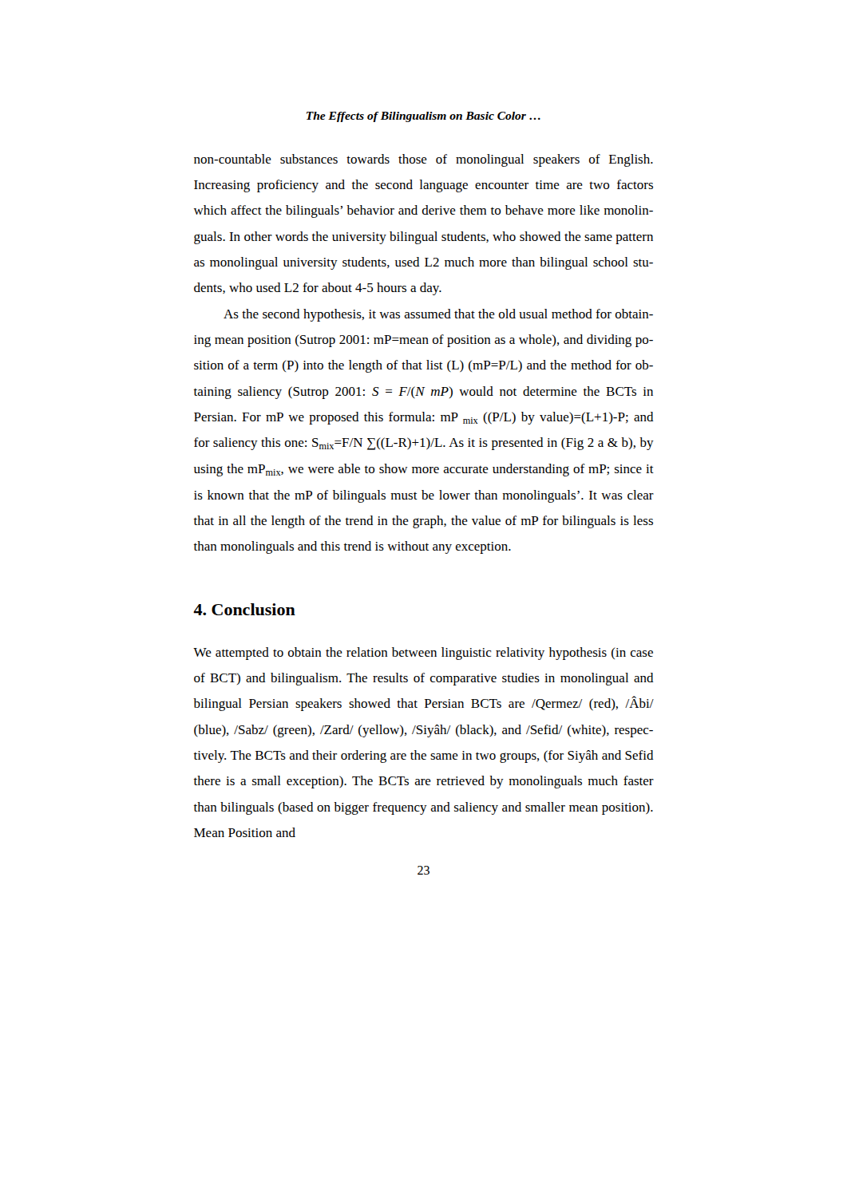The Effects of Bilingualism on Basic Color …
non-countable substances towards those of monolingual speakers of English. Increasing proficiency and the second language encounter time are two factors which affect the bilinguals’ behavior and derive them to behave more like monolinguals. In other words the university bilingual students, who showed the same pattern as monolingual university students, used L2 much more than bilingual school students, who used L2 for about 4-5 hours a day.
As the second hypothesis, it was assumed that the old usual method for obtaining mean position (Sutrop 2001: mP=mean of position as a whole), and dividing position of a term (P) into the length of that list (L) (mP=P/L) and the method for obtaining saliency (Sutrop 2001: S = F/(N mP) would not determine the BCTs in Persian. For mP we proposed this formula: mP mix ((P/L) by value)=(L+1)-P; and for saliency this one: Smix=F/N ∑((L-R)+1)/L. As it is presented in (Fig 2 a & b), by using the mPmix, we were able to show more accurate understanding of mP; since it is known that the mP of bilinguals must be lower than monolinguals’. It was clear that in all the length of the trend in the graph, the value of mP for bilinguals is less than monolinguals and this trend is without any exception.
4. Conclusion
We attempted to obtain the relation between linguistic relativity hypothesis (in case of BCT) and bilingualism. The results of comparative studies in monolingual and bilingual Persian speakers showed that Persian BCTs are /Qermez/ (red), /Âbi/ (blue), /Sabz/ (green), /Zard/ (yellow), /Siyâh/ (black), and /Sefid/ (white), respectively. The BCTs and their ordering are the same in two groups, (for Siyâh and Sefid there is a small exception). The BCTs are retrieved by monolinguals much faster than bilinguals (based on bigger frequency and saliency and smaller mean position). Mean Position and
23